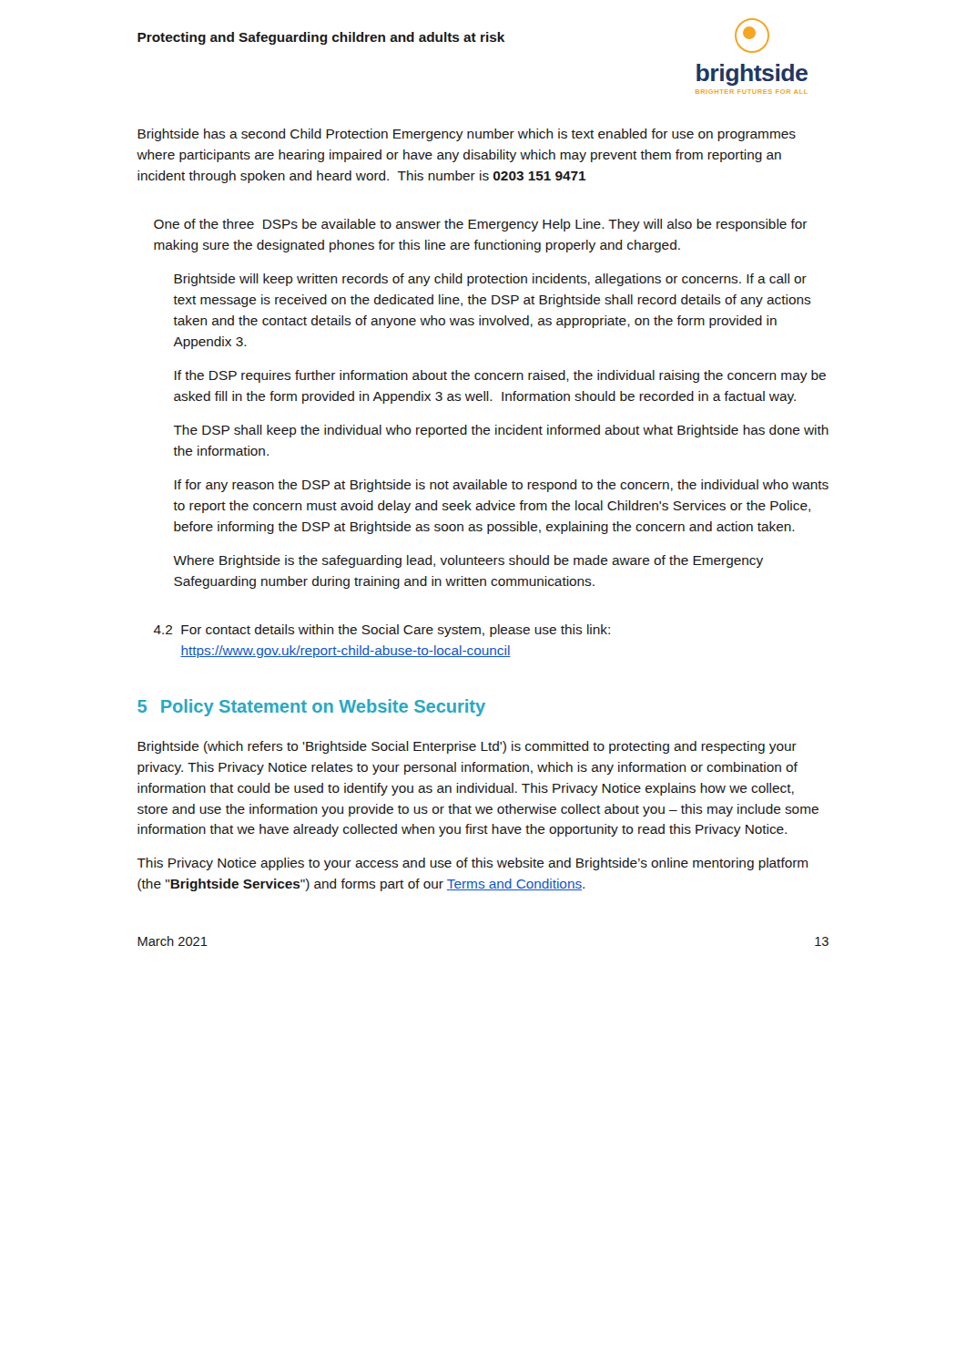brightside
Brighter futures for all
Protecting and Safeguarding children and adults at risk
Brightside has a second Child Protection Emergency number which is text enabled for use on programmes where participants are hearing impaired or have any disability which may prevent them from reporting an incident through spoken and heard word. This number is 0203 151 9471
One of the three DSPs be available to answer the Emergency Help Line. They will also be responsible for making sure the designated phones for this line are functioning properly and charged.
Brightside will keep written records of any child protection incidents, allegations or concerns. If a call or text message is received on the dedicated line, the DSP at Brightside shall record details of any actions taken and the contact details of anyone who was involved, as appropriate, on the form provided in Appendix 3.
If the DSP requires further information about the concern raised, the individual raising the concern may be asked fill in the form provided in Appendix 3 as well. Information should be recorded in a factual way.
The DSP shall keep the individual who reported the incident informed about what Brightside has done with the information.
If for any reason the DSP at Brightside is not available to respond to the concern, the individual who wants to report the concern must avoid delay and seek advice from the local Children's Services or the Police, before informing the DSP at Brightside as soon as possible, explaining the concern and action taken.
Where Brightside is the safeguarding lead, volunteers should be made aware of the Emergency Safeguarding number during training and in written communications.
4.2 For contact details within the Social Care system, please use this link:
https://www.gov.uk/report-child-abuse-to-local-council
5 Policy Statement on Website Security
Brightside (which refers to 'Brightside Social Enterprise Ltd') is committed to protecting and respecting your privacy. This Privacy Notice relates to your personal information, which is any information or combination of information that could be used to identify you as an individual. This Privacy Notice explains how we collect, store and use the information you provide to us or that we otherwise collect about you – this may include some information that we have already collected when you first have the opportunity to read this Privacy Notice.
This Privacy Notice applies to your access and use of this website and Brightside’s online mentoring platform (the "Brightside Services") and forms part of our Terms and Conditions.
March 2021
13